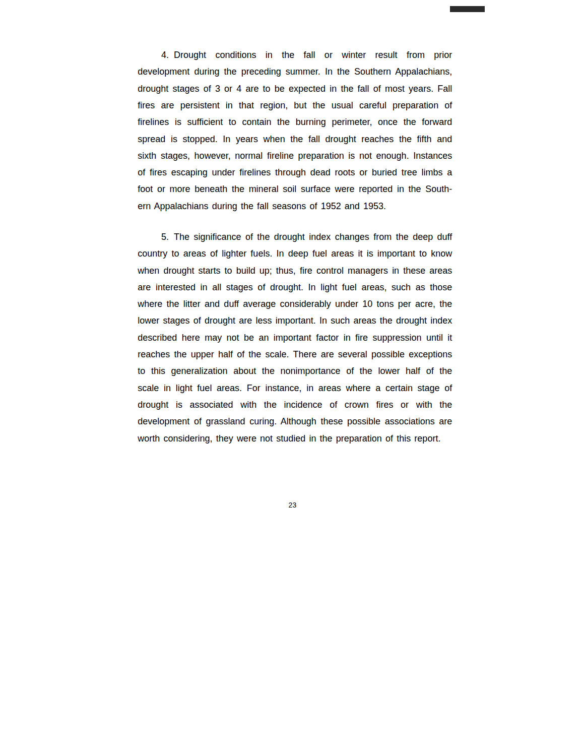4. Drought conditions in the fall or winter result from prior development during the preceding summer. In the Southern Appa­lachians, drought stages of 3 or 4 are to be expected in the fall of most years. Fall fires are persistent in that region, but the usual careful preparation of firelines is sufficient to contain the burning perimeter, once the forward spread is stopped. In years when the fall drought reaches the fifth and sixth stages, however, normal fireline preparation is not enough. Instances of fires escaping under firelines through dead roots or buried tree limbs a foot or more beneath the mineral soil surface were reported in the South­ern Appalachians during the fall seasons of 1952 and 1953.
5. The significance of the drought index changes from the deep duff country to areas of lighter fuels. In deep fuel areas it is important to know when drought starts to build up; thus, fire control managers in these areas are interested in all stages of drought. In light fuel areas, such as those where the litter and duff average considerably under 10 tons per acre, the lower stages of drought are less important. In such areas the drought index described here may not be an important factor in fire suppression until it reaches the upper half of the scale. There are several possible exceptions to this generalization about the nonimportance of the lower half of the scale in light fuel areas. For instance, in areas where a certain stage of drought is associated with the in­cidence of crown fires or with the development of grassland curing. Although these possible associations are worth considering, they were not studied in the preparation of this report.
23